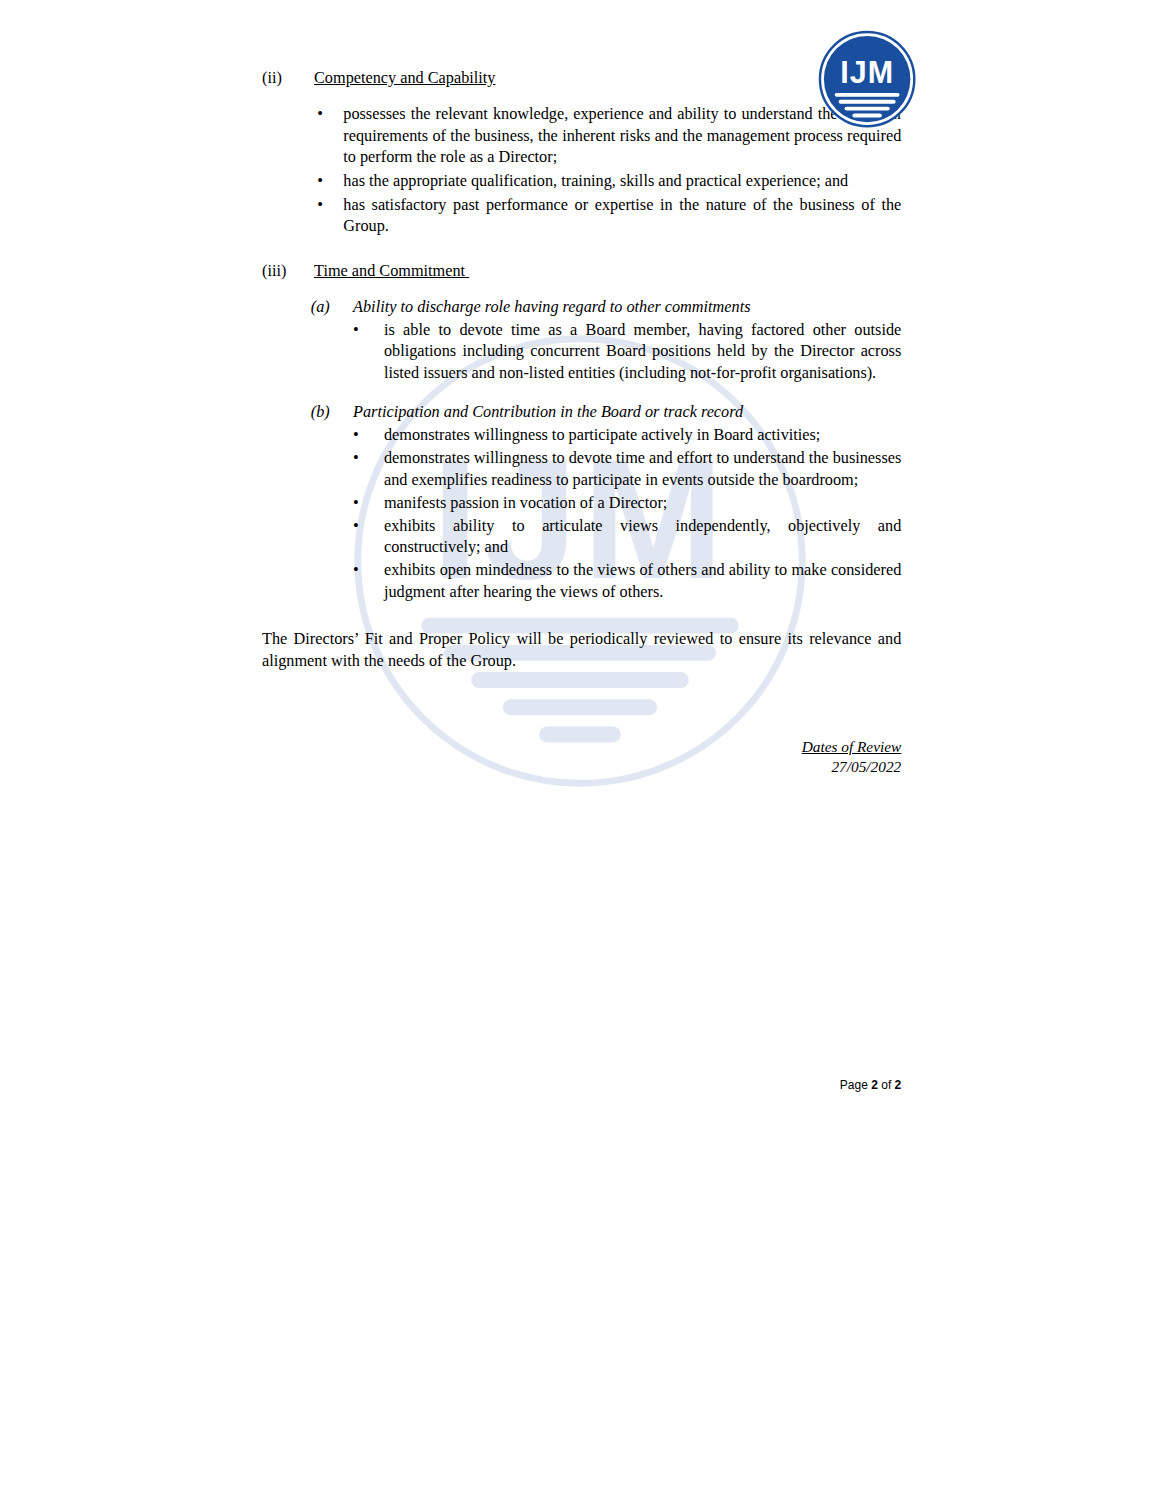IJM
IJM
(ii)
Competency and Capability
• possesses the relevant knowledge, experience and ability to understand the technical requirements of the business, the inherent risks and the management process required to perform the role as a Director;
• has the appropriate qualification, training, skills and practical experience; and
• has satisfactory past performance or expertise in the nature of the business of the Group.
(iii)
Time and Commitment
(a)
Ability to discharge role having regard to other commitments
• is able to devote time as a Board member, having factored other outside obligations including concurrent Board positions held by the Director across listed issuers and non-listed entities (including not-for-profit organisations).
(b)
Participation and Contribution in the Board or track record
• demonstrates willingness to participate actively in Board activities;
• demonstrates willingness to devote time and effort to understand the businesses and exemplifies readiness to participate in events outside the boardroom;
• manifests passion in vocation of a Director;
• exhibits ability to articulate views independently, objectively and constructively; and
• exhibits open mindedness to the views of others and ability to make considered judgment after hearing the views of others.
The Directors’ Fit and Proper Policy will be periodically reviewed to ensure its relevance and alignment with the needs of the Group.
Dates of Review
27/05/2022
Page 2 of 2